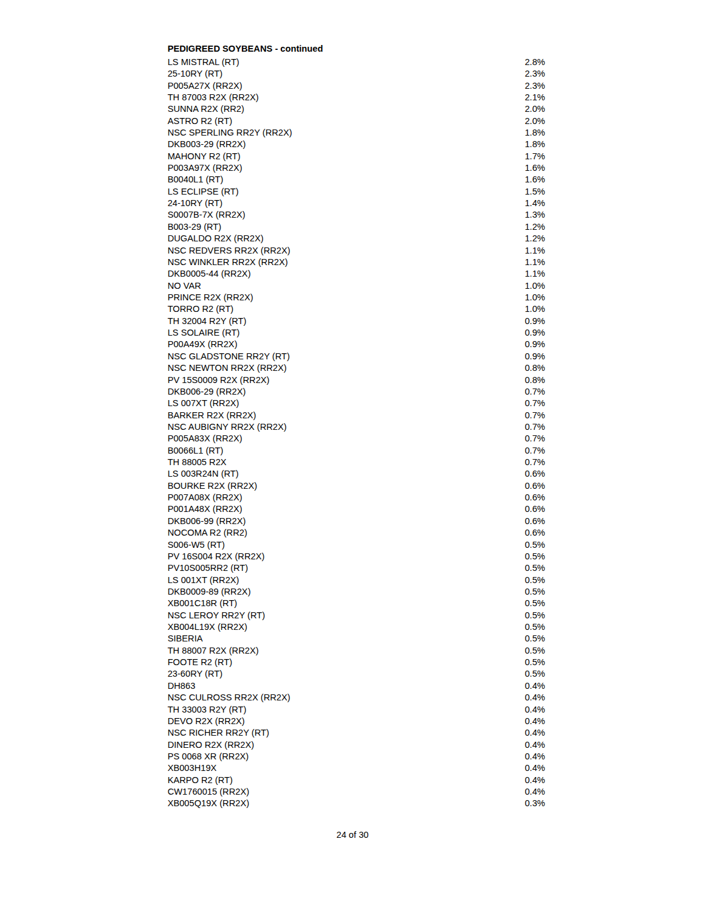PEDIGREED SOYBEANS - continued
| LS MISTRAL (RT) | 2.8% |
| 25-10RY (RT) | 2.3% |
| P005A27X (RR2X) | 2.3% |
| TH 87003 R2X (RR2X) | 2.1% |
| SUNNA R2X (RR2) | 2.0% |
| ASTRO R2 (RT) | 2.0% |
| NSC SPERLING RR2Y (RR2X) | 1.8% |
| DKB003-29 (RR2X) | 1.8% |
| MAHONY R2 (RT) | 1.7% |
| P003A97X (RR2X) | 1.6% |
| B0040L1 (RT) | 1.6% |
| LS ECLIPSE (RT) | 1.5% |
| 24-10RY (RT) | 1.4% |
| S0007B-7X (RR2X) | 1.3% |
| B003-29 (RT) | 1.2% |
| DUGALDO R2X (RR2X) | 1.2% |
| NSC REDVERS RR2X (RR2X) | 1.1% |
| NSC WINKLER RR2X (RR2X) | 1.1% |
| DKB0005-44 (RR2X) | 1.1% |
| NO VAR | 1.0% |
| PRINCE R2X (RR2X) | 1.0% |
| TORRO R2 (RT) | 1.0% |
| TH 32004 R2Y (RT) | 0.9% |
| LS SOLAIRE (RT) | 0.9% |
| P00A49X (RR2X) | 0.9% |
| NSC GLADSTONE RR2Y (RT) | 0.9% |
| NSC NEWTON RR2X (RR2X) | 0.8% |
| PV 15S0009 R2X (RR2X) | 0.8% |
| DKB006-29 (RR2X) | 0.7% |
| LS 007XT (RR2X) | 0.7% |
| BARKER R2X (RR2X) | 0.7% |
| NSC AUBIGNY RR2X (RR2X) | 0.7% |
| P005A83X (RR2X) | 0.7% |
| B0066L1 (RT) | 0.7% |
| TH 88005 R2X | 0.7% |
| LS 003R24N (RT) | 0.6% |
| BOURKE R2X (RR2X) | 0.6% |
| P007A08X (RR2X) | 0.6% |
| P001A48X (RR2X) | 0.6% |
| DKB006-99 (RR2X) | 0.6% |
| NOCOMA R2 (RR2) | 0.6% |
| S006-W5 (RT) | 0.5% |
| PV 16S004 R2X (RR2X) | 0.5% |
| PV10S005RR2 (RT) | 0.5% |
| LS 001XT (RR2X) | 0.5% |
| DKB0009-89 (RR2X) | 0.5% |
| XB001C18R (RT) | 0.5% |
| NSC LEROY RR2Y (RT) | 0.5% |
| XB004L19X (RR2X) | 0.5% |
| SIBERIA | 0.5% |
| TH 88007 R2X (RR2X) | 0.5% |
| FOOTE R2 (RT) | 0.5% |
| 23-60RY (RT) | 0.5% |
| DH863 | 0.4% |
| NSC CULROSS RR2X (RR2X) | 0.4% |
| TH 33003 R2Y (RT) | 0.4% |
| DEVO R2X (RR2X) | 0.4% |
| NSC RICHER RR2Y (RT) | 0.4% |
| DINERO R2X (RR2X) | 0.4% |
| PS 0068 XR (RR2X) | 0.4% |
| XB003H19X | 0.4% |
| KARPO R2 (RT) | 0.4% |
| CW1760015 (RR2X) | 0.4% |
| XB005Q19X (RR2X) | 0.3% |
24 of 30